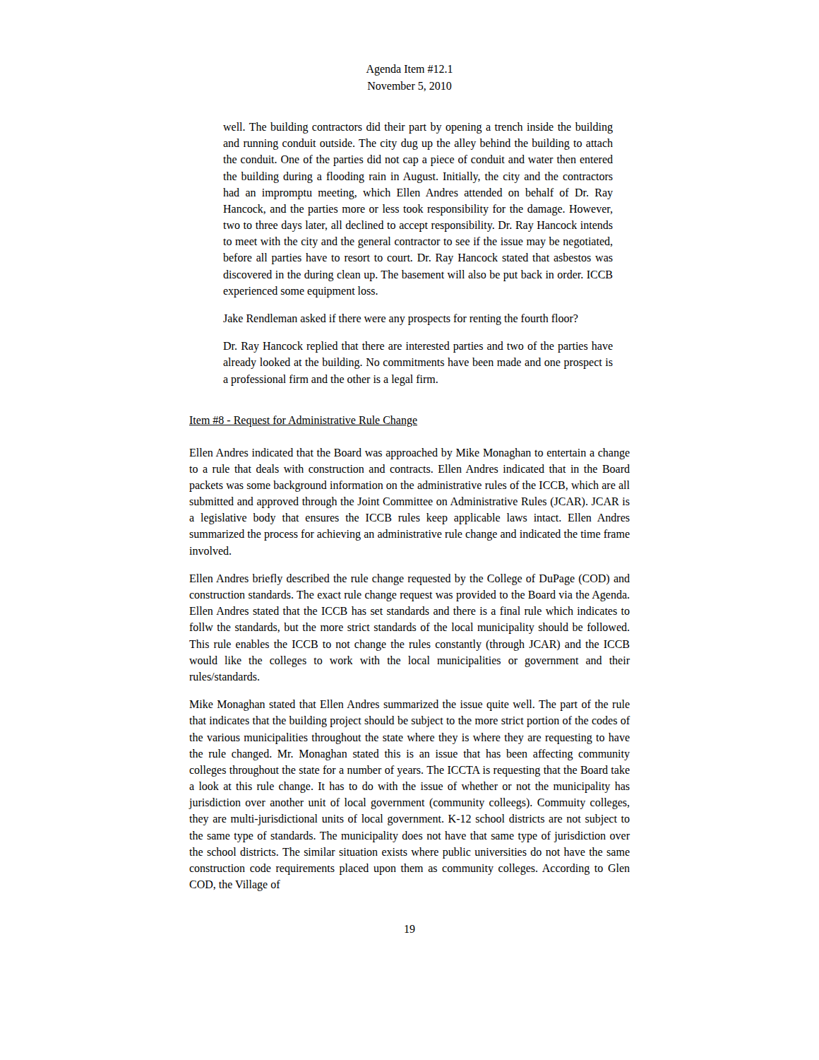Agenda Item #12.1 November 5, 2010
well. The building contractors did their part by opening a trench inside the building and running conduit outside. The city dug up the alley behind the building to attach the conduit. One of the parties did not cap a piece of conduit and water then entered the building during a flooding rain in August. Initially, the city and the contractors had an impromptu meeting, which Ellen Andres attended on behalf of Dr. Ray Hancock, and the parties more or less took responsibility for the damage. However, two to three days later, all declined to accept responsibility. Dr. Ray Hancock intends to meet with the city and the general contractor to see if the issue may be negotiated, before all parties have to resort to court. Dr. Ray Hancock stated that asbestos was discovered in the during clean up. The basement will also be put back in order. ICCB experienced some equipment loss.
Jake Rendleman asked if there were any prospects for renting the fourth floor?
Dr. Ray Hancock replied that there are interested parties and two of the parties have already looked at the building. No commitments have been made and one prospect is a professional firm and the other is a legal firm.
Item #8 - Request for Administrative Rule Change
Ellen Andres indicated that the Board was approached by Mike Monaghan to entertain a change to a rule that deals with construction and contracts. Ellen Andres indicated that in the Board packets was some background information on the administrative rules of the ICCB, which are all submitted and approved through the Joint Committee on Administrative Rules (JCAR). JCAR is a legislative body that ensures the ICCB rules keep applicable laws intact. Ellen Andres summarized the process for achieving an administrative rule change and indicated the time frame involved.
Ellen Andres briefly described the rule change requested by the College of DuPage (COD) and construction standards. The exact rule change request was provided to the Board via the Agenda. Ellen Andres stated that the ICCB has set standards and there is a final rule which indicates to follw the standards, but the more strict standards of the local municipality should be followed. This rule enables the ICCB to not change the rules constantly (through JCAR) and the ICCB would like the colleges to work with the local municipalities or government and their rules/standards.
Mike Monaghan stated that Ellen Andres summarized the issue quite well. The part of the rule that indicates that the building project should be subject to the more strict portion of the codes of the various municipalities throughout the state where they is where they are requesting to have the rule changed. Mr. Monaghan stated this is an issue that has been affecting community colleges throughout the state for a number of years. The ICCTA is requesting that the Board take a look at this rule change. It has to do with the issue of whether or not the municipality has jurisdiction over another unit of local government (community colleegs). Commuity colleges, they are multi-jurisdictional units of local government. K-12 school districts are not subject to the same type of standards. The municipality does not have that same type of jurisdiction over the school districts. The similar situation exists where public universities do not have the same construction code requirements placed upon them as community colleges. According to Glen COD, the Village of
19